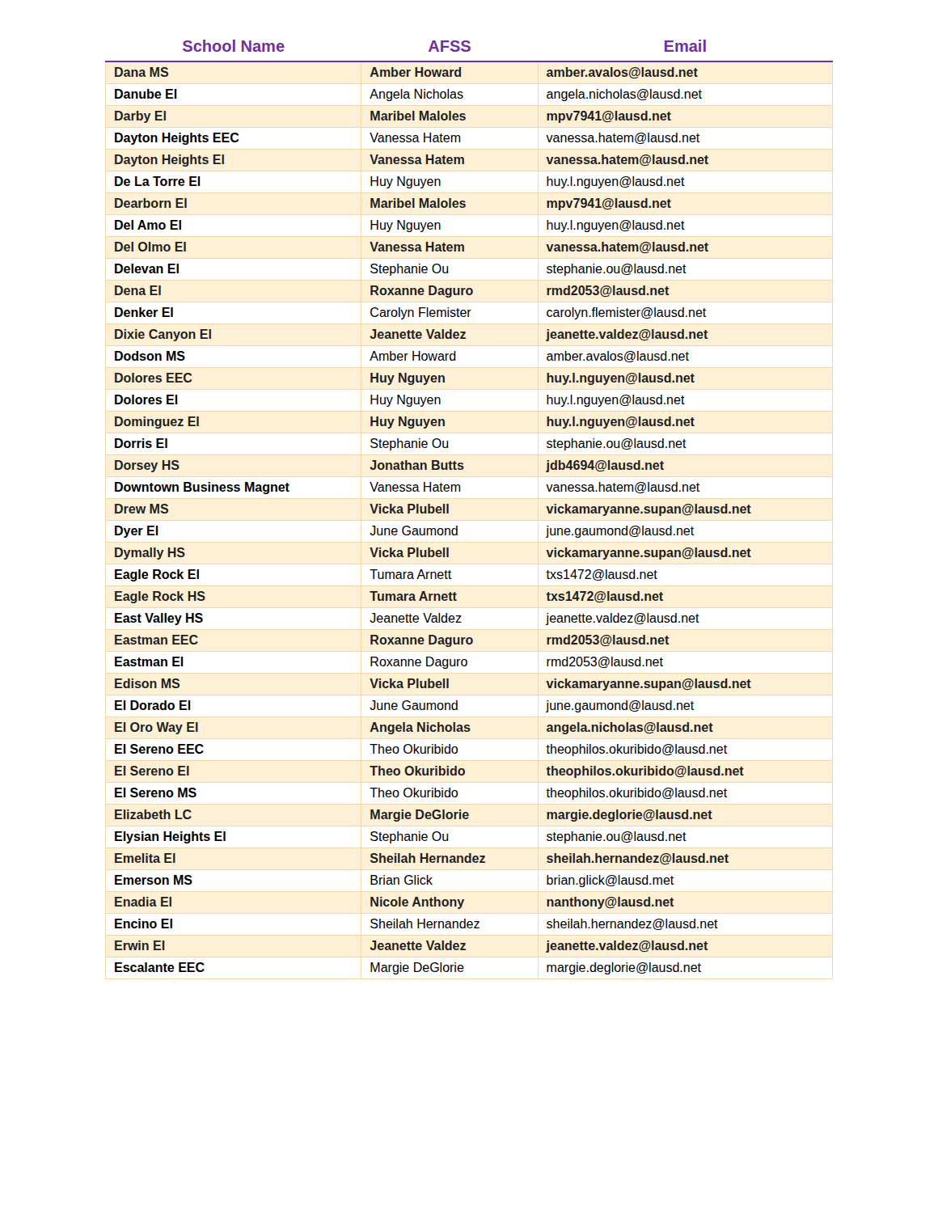| School Name | AFSS | Email |
| --- | --- | --- |
| Dana MS | Amber Howard | amber.avalos@lausd.net |
| Danube El | Angela Nicholas | angela.nicholas@lausd.net |
| Darby El | Maribel Maloles | mpv7941@lausd.net |
| Dayton Heights EEC | Vanessa Hatem | vanessa.hatem@lausd.net |
| Dayton Heights El | Vanessa Hatem | vanessa.hatem@lausd.net |
| De La Torre El | Huy Nguyen | huy.l.nguyen@lausd.net |
| Dearborn El | Maribel Maloles | mpv7941@lausd.net |
| Del Amo El | Huy Nguyen | huy.l.nguyen@lausd.net |
| Del Olmo El | Vanessa Hatem | vanessa.hatem@lausd.net |
| Delevan El | Stephanie Ou | stephanie.ou@lausd.net |
| Dena El | Roxanne Daguro | rmd2053@lausd.net |
| Denker El | Carolyn Flemister | carolyn.flemister@lausd.net |
| Dixie Canyon El | Jeanette Valdez | jeanette.valdez@lausd.net |
| Dodson MS | Amber Howard | amber.avalos@lausd.net |
| Dolores EEC | Huy Nguyen | huy.l.nguyen@lausd.net |
| Dolores El | Huy Nguyen | huy.l.nguyen@lausd.net |
| Dominguez El | Huy Nguyen | huy.l.nguyen@lausd.net |
| Dorris El | Stephanie Ou | stephanie.ou@lausd.net |
| Dorsey HS | Jonathan Butts | jdb4694@lausd.net |
| Downtown Business Magnet | Vanessa Hatem | vanessa.hatem@lausd.net |
| Drew MS | Vicka Plubell | vickamaryanne.supan@lausd.net |
| Dyer El | June Gaumond | june.gaumond@lausd.net |
| Dymally HS | Vicka Plubell | vickamaryanne.supan@lausd.net |
| Eagle Rock El | Tumara Arnett | txs1472@lausd.net |
| Eagle Rock HS | Tumara Arnett | txs1472@lausd.net |
| East Valley HS | Jeanette Valdez | jeanette.valdez@lausd.net |
| Eastman EEC | Roxanne Daguro | rmd2053@lausd.net |
| Eastman El | Roxanne Daguro | rmd2053@lausd.net |
| Edison MS | Vicka Plubell | vickamaryanne.supan@lausd.net |
| El Dorado El | June Gaumond | june.gaumond@lausd.net |
| El Oro Way El | Angela Nicholas | angela.nicholas@lausd.net |
| El Sereno EEC | Theo Okuribido | theophilos.okuribido@lausd.net |
| El Sereno El | Theo Okuribido | theophilos.okuribido@lausd.net |
| El Sereno MS | Theo Okuribido | theophilos.okuribido@lausd.net |
| Elizabeth LC | Margie DeGlorie | margie.deglorie@lausd.net |
| Elysian Heights El | Stephanie Ou | stephanie.ou@lausd.net |
| Emelita El | Sheilah Hernandez | sheilah.hernandez@lausd.net |
| Emerson MS | Brian Glick | brian.glick@lausd.met |
| Enadia El | Nicole Anthony | nanthony@lausd.net |
| Encino El | Sheilah Hernandez | sheilah.hernandez@lausd.net |
| Erwin El | Jeanette Valdez | jeanette.valdez@lausd.net |
| Escalante EEC | Margie DeGlorie | margie.deglorie@lausd.net |